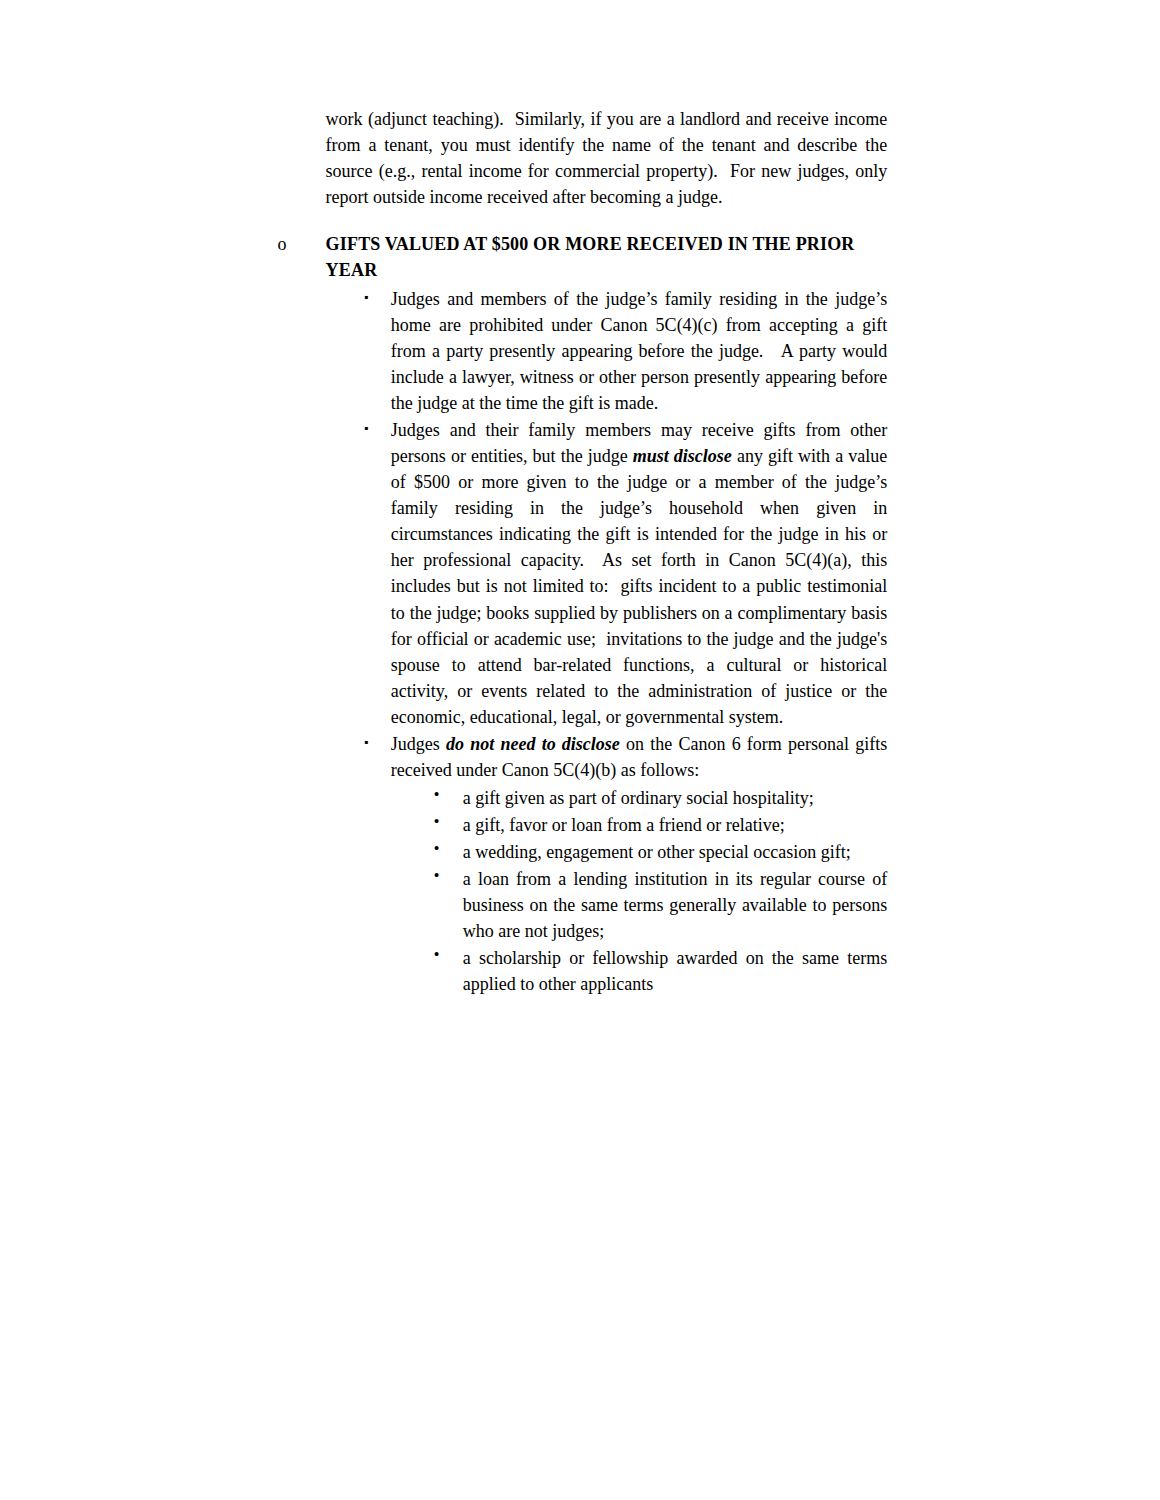work (adjunct teaching). Similarly, if you are a landlord and receive income from a tenant, you must identify the name of the tenant and describe the source (e.g., rental income for commercial property). For new judges, only report outside income received after becoming a judge.
o
GIFTS VALUED AT $500 OR MORE RECEIVED IN THE PRIOR YEAR
▪ Judges and members of the judge’s family residing in the judge’s home are prohibited under Canon 5C(4)(c) from accepting a gift from a party presently appearing before the judge. A party would include a lawyer, witness or other person presently appearing before the judge at the time the gift is made.
▪ Judges and their family members may receive gifts from other persons or entities, but the judge must disclose any gift with a value of $500 or more given to the judge or a member of the judge’s family residing in the judge’s household when given in circumstances indicating the gift is intended for the judge in his or her professional capacity. As set forth in Canon 5C(4)(a), this includes but is not limited to: gifts incident to a public testimonial to the judge; books supplied by publishers on a complimentary basis for official or academic use; invitations to the judge and the judge's spouse to attend bar-related functions, a cultural or historical activity, or events related to the administration of justice or the economic, educational, legal, or governmental system.
▪ Judges do not need to disclose on the Canon 6 form personal gifts received under Canon 5C(4)(b) as follows:
•a gift given as part of ordinary social hospitality;
•a gift, favor or loan from a friend or relative;
•a wedding, engagement or other special occasion gift;
•a loan from a lending institution in its regular course of business on the same terms generally available to persons who are not judges;
•a scholarship or fellowship awarded on the same terms applied to other applicants